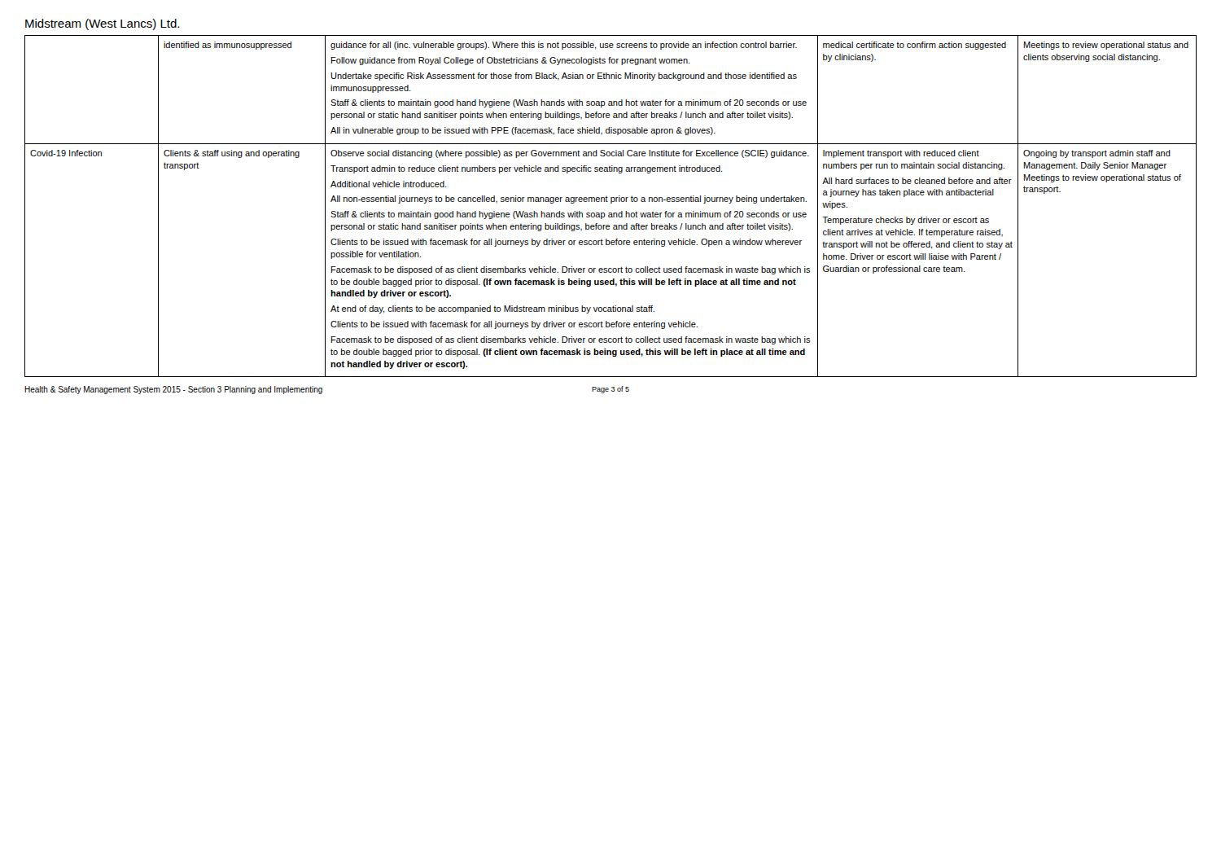Midstream (West Lancs) Ltd.
| | identified as immunosuppressed | guidance for all (inc. vulnerable groups). Where this is not possible, use screens to provide an infection control barrier. Follow guidance from Royal College of Obstetricians & Gynecologists for pregnant women. Undertake specific Risk Assessment for those from Black, Asian or Ethnic Minority background and those identified as immunosuppressed. Staff & clients to maintain good hand hygiene (Wash hands with soap and hot water for a minimum of 20 seconds or use personal or static hand sanitiser points when entering buildings, before and after breaks / lunch and after toilet visits). All in vulnerable group to be issued with PPE (facemask, face shield, disposable apron & gloves). | medical certificate to confirm action suggested by clinicians). | Meetings to review operational status and clients observing social distancing. |
| Covid-19 Infection | Clients & staff using and operating transport | Observe social distancing (where possible) as per Government and Social Care Institute for Excellence (SCIE) guidance. Transport admin to reduce client numbers per vehicle and specific seating arrangement introduced. Additional vehicle introduced. All non-essential journeys to be cancelled, senior manager agreement prior to a non-essential journey being undertaken. Staff & clients to maintain good hand hygiene (Wash hands with soap and hot water for a minimum of 20 seconds or use personal or static hand sanitiser points when entering buildings, before and after breaks / lunch and after toilet visits). Clients to be issued with facemask for all journeys by driver or escort before entering vehicle. Open a window wherever possible for ventilation. Facemask to be disposed of as client disembarks vehicle. Driver or escort to collect used facemask in waste bag which is to be double bagged prior to disposal. (If own facemask is being used, this will be left in place at all time and not handled by driver or escort). At end of day, clients to be accompanied to Midstream minibus by vocational staff. Clients to be issued with facemask for all journeys by driver or escort before entering vehicle. Facemask to be disposed of as client disembarks vehicle. Driver or escort to collect used facemask in waste bag which is to be double bagged prior to disposal. (If client own facemask is being used, this will be left in place at all time and not handled by driver or escort). | Implement transport with reduced client numbers per run to maintain social distancing. All hard surfaces to be cleaned before and after a journey has taken place with antibacterial wipes. Temperature checks by driver or escort as client arrives at vehicle. If temperature raised, transport will not be offered, and client to stay at home. Driver or escort will liaise with Parent / Guardian or professional care team. | Ongoing by transport admin staff and Management. Daily Senior Manager Meetings to review operational status of transport. |
Health & Safety Management System 2015 - Section 3 Planning and Implementing Page 3 of 5